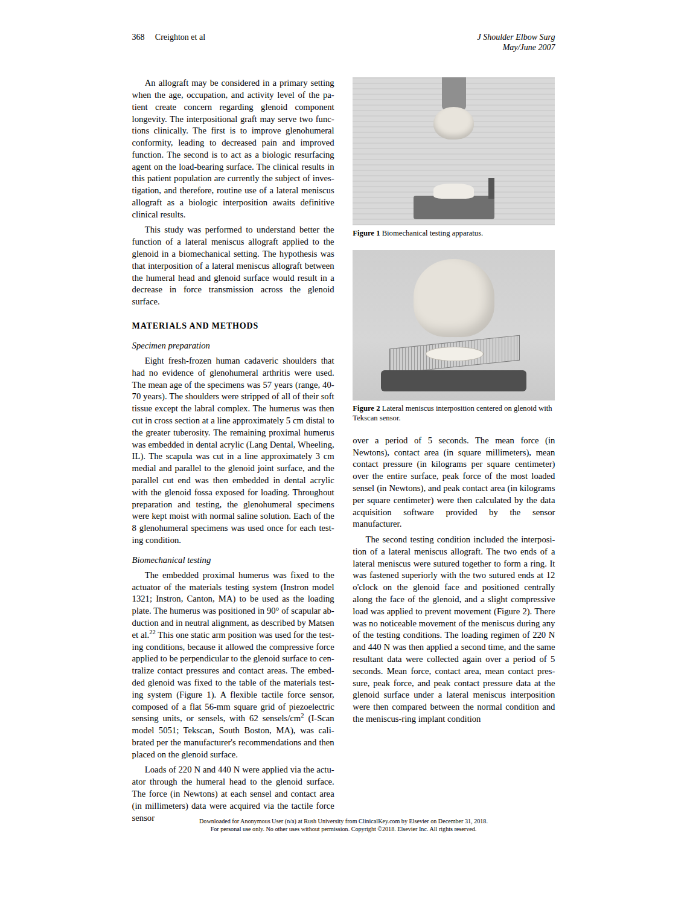368 Creighton et al
J Shoulder Elbow Surg
May/June 2007
An allograft may be considered in a primary setting when the age, occupation, and activity level of the patient create concern regarding glenoid component longevity. The interpositional graft may serve two functions clinically. The first is to improve glenohumeral conformity, leading to decreased pain and improved function. The second is to act as a biologic resurfacing agent on the load-bearing surface. The clinical results in this patient population are currently the subject of investigation, and therefore, routine use of a lateral meniscus allograft as a biologic interposition awaits definitive clinical results.
This study was performed to understand better the function of a lateral meniscus allograft applied to the glenoid in a biomechanical setting. The hypothesis was that interposition of a lateral meniscus allograft between the humeral head and glenoid surface would result in a decrease in force transmission across the glenoid surface.
Materials and Methods
Specimen preparation
Eight fresh-frozen human cadaveric shoulders that had no evidence of glenohumeral arthritis were used. The mean age of the specimens was 57 years (range, 40-70 years). The shoulders were stripped of all of their soft tissue except the labral complex. The humerus was then cut in cross section at a line approximately 5 cm distal to the greater tuberosity. The remaining proximal humerus was embedded in dental acrylic (Lang Dental, Wheeling, IL). The scapula was cut in a line approximately 3 cm medial and parallel to the glenoid joint surface, and the parallel cut end was then embedded in dental acrylic with the glenoid fossa exposed for loading. Throughout preparation and testing, the glenohumeral specimens were kept moist with normal saline solution. Each of the 8 glenohumeral specimens was used once for each testing condition.
Biomechanical testing
The embedded proximal humerus was fixed to the actuator of the materials testing system (Instron model 1321; Instron, Canton, MA) to be used as the loading plate. The humerus was positioned in 90° of scapular abduction and in neutral alignment, as described by Matsen et al.22 This one static arm position was used for the testing conditions, because it allowed the compressive force applied to be perpendicular to the glenoid surface to centralize contact pressures and contact areas. The embedded glenoid was fixed to the table of the materials testing system (Figure 1). A flexible tactile force sensor, composed of a flat 56-mm square grid of piezoelectric sensing units, or sensels, with 62 sensels/cm2 (I-Scan model 5051; Tekscan, South Boston, MA), was calibrated per the manufacturer's recommendations and then placed on the glenoid surface.
Loads of 220 N and 440 N were applied via the actuator through the humeral head to the glenoid surface. The force (in Newtons) at each sensel and contact area (in millimeters) data were acquired via the tactile force sensor
Figure 1 Biomechanical testing apparatus.
Figure 2 Lateral meniscus interposition centered on glenoid with Tekscan sensor.
over a period of 5 seconds. The mean force (in Newtons), contact area (in square millimeters), mean contact pressure (in kilograms per square centimeter) over the entire surface, peak force of the most loaded sensel (in Newtons), and peak contact area (in kilograms per square centimeter) were then calculated by the data acquisition software provided by the sensor manufacturer.
The second testing condition included the interposition of a lateral meniscus allograft. The two ends of a lateral meniscus were sutured together to form a ring. It was fastened superiorly with the two sutured ends at 12 o'clock on the glenoid face and positioned centrally along the face of the glenoid, and a slight compressive load was applied to prevent movement (Figure 2). There was no noticeable movement of the meniscus during any of the testing conditions. The loading regimen of 220 N and 440 N was then applied a second time, and the same resultant data were collected again over a period of 5 seconds. Mean force, contact area, mean contact pressure, peak force, and peak contact pressure data at the glenoid surface under a lateral meniscus interposition were then compared between the normal condition and the meniscus-ring implant condition
Downloaded for Anonymous User (n/a) at Rush University from ClinicalKey.com by Elsevier on December 31, 2018.
For personal use only. No other uses without permission. Copyright ©2018. Elsevier Inc. All rights reserved.